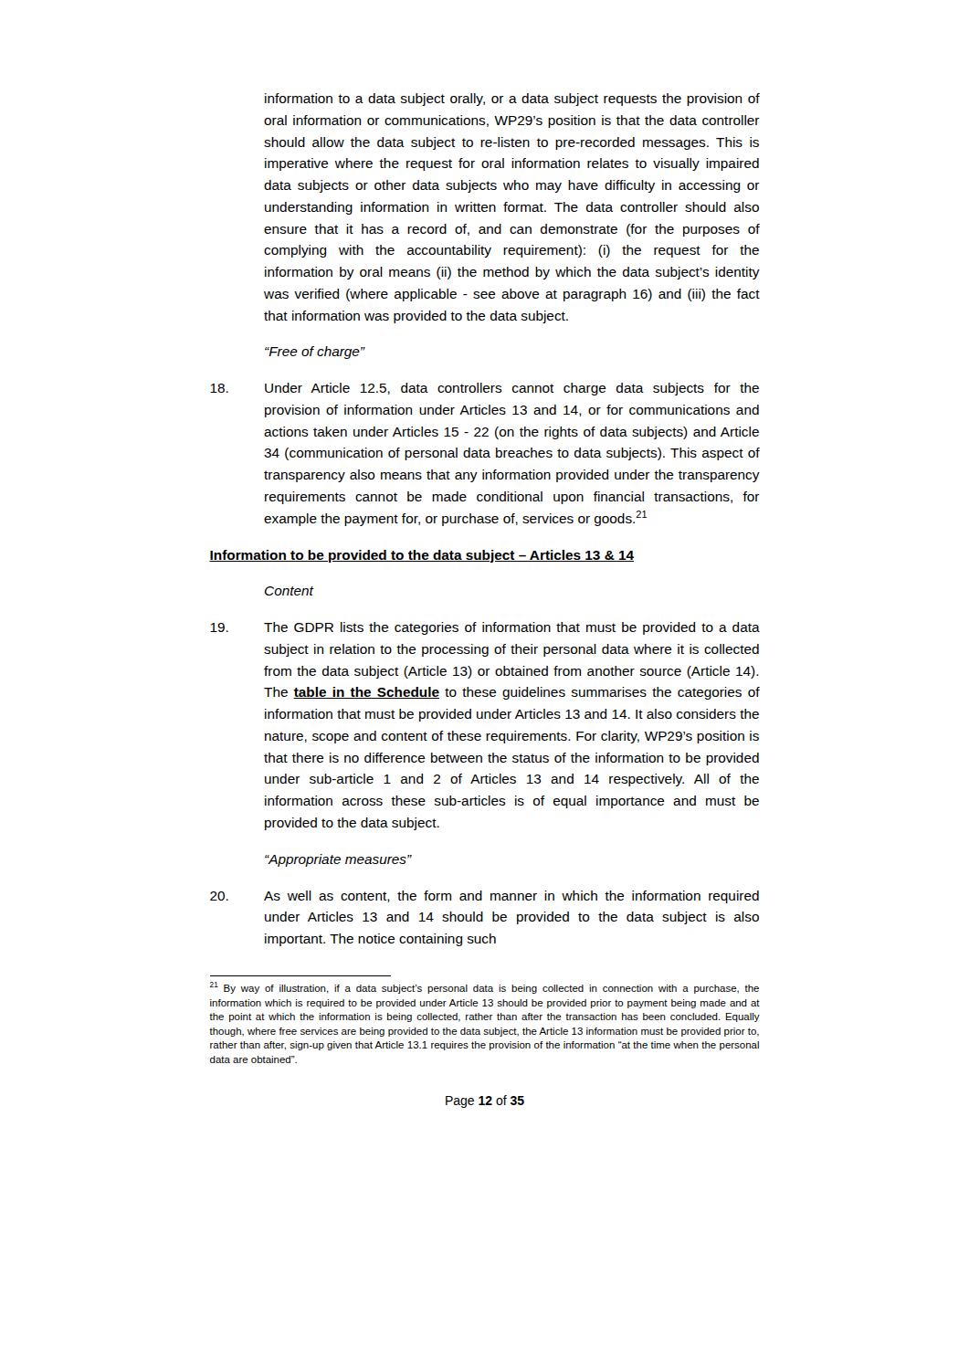information to a data subject orally, or a data subject requests the provision of oral information or communications, WP29’s position is that the data controller should allow the data subject to re-listen to pre-recorded messages. This is imperative where the request for oral information relates to visually impaired data subjects or other data subjects who may have difficulty in accessing or understanding information in written format. The data controller should also ensure that it has a record of, and can demonstrate (for the purposes of complying with the accountability requirement): (i) the request for the information by oral means (ii) the method by which the data subject’s identity was verified (where applicable - see above at paragraph 16) and (iii) the fact that information was provided to the data subject.
“Free of charge”
18.
Under Article 12.5, data controllers cannot charge data subjects for the provision of information under Articles 13 and 14, or for communications and actions taken under Articles 15 - 22 (on the rights of data subjects) and Article 34 (communication of personal data breaches to data subjects). This aspect of transparency also means that any information provided under the transparency requirements cannot be made conditional upon financial transactions, for example the payment for, or purchase of, services or goods.21
Information to be provided to the data subject – Articles 13 & 14
Content
19.
The GDPR lists the categories of information that must be provided to a data subject in relation to the processing of their personal data where it is collected from the data subject (Article 13) or obtained from another source (Article 14). The table in the Schedule to these guidelines summarises the categories of information that must be provided under Articles 13 and 14. It also considers the nature, scope and content of these requirements. For clarity, WP29’s position is that there is no difference between the status of the information to be provided under sub-article 1 and 2 of Articles 13 and 14 respectively. All of the information across these sub-articles is of equal importance and must be provided to the data subject.
“Appropriate measures”
20.
As well as content, the form and manner in which the information required under Articles 13 and 14 should be provided to the data subject is also important. The notice containing such
21 By way of illustration, if a data subject’s personal data is being collected in connection with a purchase, the information which is required to be provided under Article 13 should be provided prior to payment being made and at the point at which the information is being collected, rather than after the transaction has been concluded. Equally though, where free services are being provided to the data subject, the Article 13 information must be provided prior to, rather than after, sign-up given that Article 13.1 requires the provision of the information “at the time when the personal data are obtained”.
Page 12 of 35